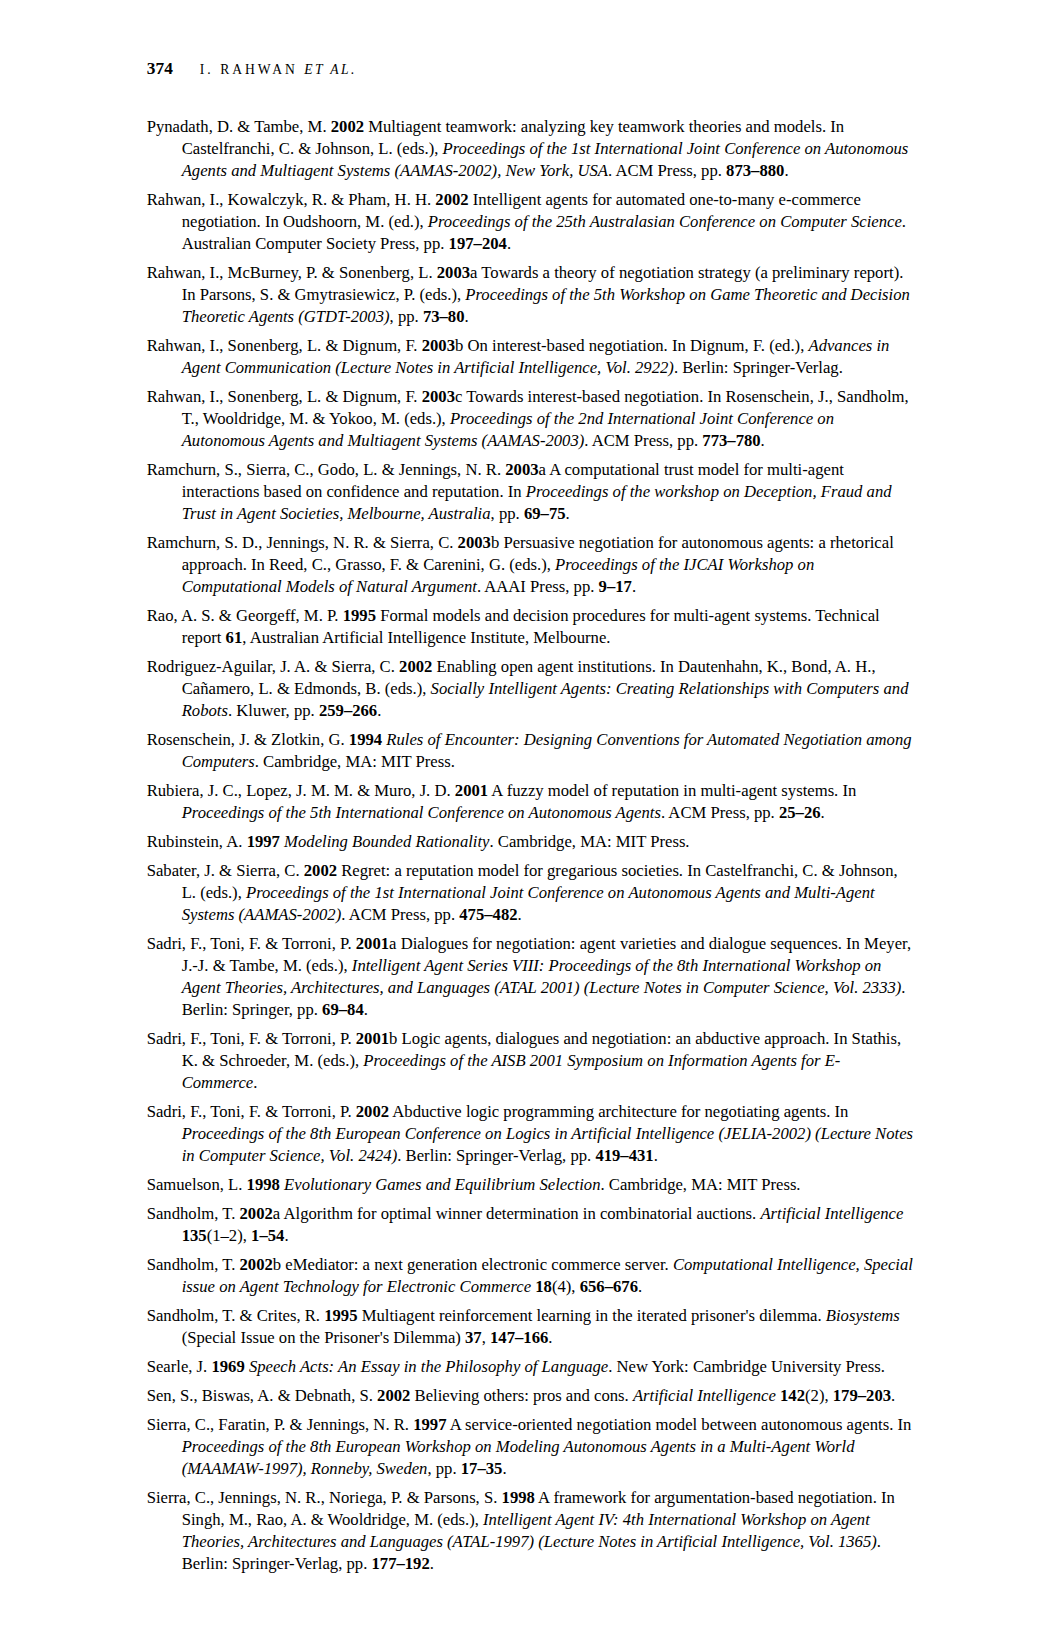374 i. rahwan et al.
Pynadath, D. & Tambe, M. 2002 Multiagent teamwork: analyzing key teamwork theories and models. In Castelfranchi, C. & Johnson, L. (eds.), Proceedings of the 1st International Joint Conference on Autonomous Agents and Multiagent Systems (AAMAS-2002), New York, USA. ACM Press, pp. 873–880.
Rahwan, I., Kowalczyk, R. & Pham, H. H. 2002 Intelligent agents for automated one-to-many e-commerce negotiation. In Oudshoorn, M. (ed.), Proceedings of the 25th Australasian Conference on Computer Science. Australian Computer Society Press, pp. 197–204.
Rahwan, I., McBurney, P. & Sonenberg, L. 2003a Towards a theory of negotiation strategy (a preliminary report). In Parsons, S. & Gmytrasiewicz, P. (eds.), Proceedings of the 5th Workshop on Game Theoretic and Decision Theoretic Agents (GTDT-2003), pp. 73–80.
Rahwan, I., Sonenberg, L. & Dignum, F. 2003b On interest-based negotiation. In Dignum, F. (ed.), Advances in Agent Communication (Lecture Notes in Artificial Intelligence, Vol. 2922). Berlin: Springer-Verlag.
Rahwan, I., Sonenberg, L. & Dignum, F. 2003c Towards interest-based negotiation. In Rosenschein, J., Sandholm, T., Wooldridge, M. & Yokoo, M. (eds.), Proceedings of the 2nd International Joint Conference on Autonomous Agents and Multiagent Systems (AAMAS-2003). ACM Press, pp. 773–780.
Ramchurn, S., Sierra, C., Godo, L. & Jennings, N. R. 2003a A computational trust model for multi-agent interactions based on confidence and reputation. In Proceedings of the workshop on Deception, Fraud and Trust in Agent Societies, Melbourne, Australia, pp. 69–75.
Ramchurn, S. D., Jennings, N. R. & Sierra, C. 2003b Persuasive negotiation for autonomous agents: a rhetorical approach. In Reed, C., Grasso, F. & Carenini, G. (eds.), Proceedings of the IJCAI Workshop on Computational Models of Natural Argument. AAAI Press, pp. 9–17.
Rao, A. S. & Georgeff, M. P. 1995 Formal models and decision procedures for multi-agent systems. Technical report 61, Australian Artificial Intelligence Institute, Melbourne.
Rodriguez-Aguilar, J. A. & Sierra, C. 2002 Enabling open agent institutions. In Dautenhahn, K., Bond, A. H., Cañamero, L. & Edmonds, B. (eds.), Socially Intelligent Agents: Creating Relationships with Computers and Robots. Kluwer, pp. 259–266.
Rosenschein, J. & Zlotkin, G. 1994 Rules of Encounter: Designing Conventions for Automated Negotiation among Computers. Cambridge, MA: MIT Press.
Rubiera, J. C., Lopez, J. M. M. & Muro, J. D. 2001 A fuzzy model of reputation in multi-agent systems. In Proceedings of the 5th International Conference on Autonomous Agents. ACM Press, pp. 25–26.
Rubinstein, A. 1997 Modeling Bounded Rationality. Cambridge, MA: MIT Press.
Sabater, J. & Sierra, C. 2002 Regret: a reputation model for gregarious societies. In Castelfranchi, C. & Johnson, L. (eds.), Proceedings of the 1st International Joint Conference on Autonomous Agents and Multi-Agent Systems (AAMAS-2002). ACM Press, pp. 475–482.
Sadri, F., Toni, F. & Torroni, P. 2001a Dialogues for negotiation: agent varieties and dialogue sequences. In Meyer, J.-J. & Tambe, M. (eds.), Intelligent Agent Series VIII: Proceedings of the 8th International Workshop on Agent Theories, Architectures, and Languages (ATAL 2001) (Lecture Notes in Computer Science, Vol. 2333). Berlin: Springer, pp. 69–84.
Sadri, F., Toni, F. & Torroni, P. 2001b Logic agents, dialogues and negotiation: an abductive approach. In Stathis, K. & Schroeder, M. (eds.), Proceedings of the AISB 2001 Symposium on Information Agents for E-Commerce.
Sadri, F., Toni, F. & Torroni, P. 2002 Abductive logic programming architecture for negotiating agents. In Proceedings of the 8th European Conference on Logics in Artificial Intelligence (JELIA-2002) (Lecture Notes in Computer Science, Vol. 2424). Berlin: Springer-Verlag, pp. 419–431.
Samuelson, L. 1998 Evolutionary Games and Equilibrium Selection. Cambridge, MA: MIT Press.
Sandholm, T. 2002a Algorithm for optimal winner determination in combinatorial auctions. Artificial Intelligence 135(1–2), 1–54.
Sandholm, T. 2002b eMediator: a next generation electronic commerce server. Computational Intelligence, Special issue on Agent Technology for Electronic Commerce 18(4), 656–676.
Sandholm, T. & Crites, R. 1995 Multiagent reinforcement learning in the iterated prisoner's dilemma. Biosystems (Special Issue on the Prisoner's Dilemma) 37, 147–166.
Searle, J. 1969 Speech Acts: An Essay in the Philosophy of Language. New York: Cambridge University Press.
Sen, S., Biswas, A. & Debnath, S. 2002 Believing others: pros and cons. Artificial Intelligence 142(2), 179–203.
Sierra, C., Faratin, P. & Jennings, N. R. 1997 A service-oriented negotiation model between autonomous agents. In Proceedings of the 8th European Workshop on Modeling Autonomous Agents in a Multi-Agent World (MAAMAW-1997), Ronneby, Sweden, pp. 17–35.
Sierra, C., Jennings, N. R., Noriega, P. & Parsons, S. 1998 A framework for argumentation-based negotiation. In Singh, M., Rao, A. & Wooldridge, M. (eds.), Intelligent Agent IV: 4th International Workshop on Agent Theories, Architectures and Languages (ATAL-1997) (Lecture Notes in Artificial Intelligence, Vol. 1365). Berlin: Springer-Verlag, pp. 177–192.